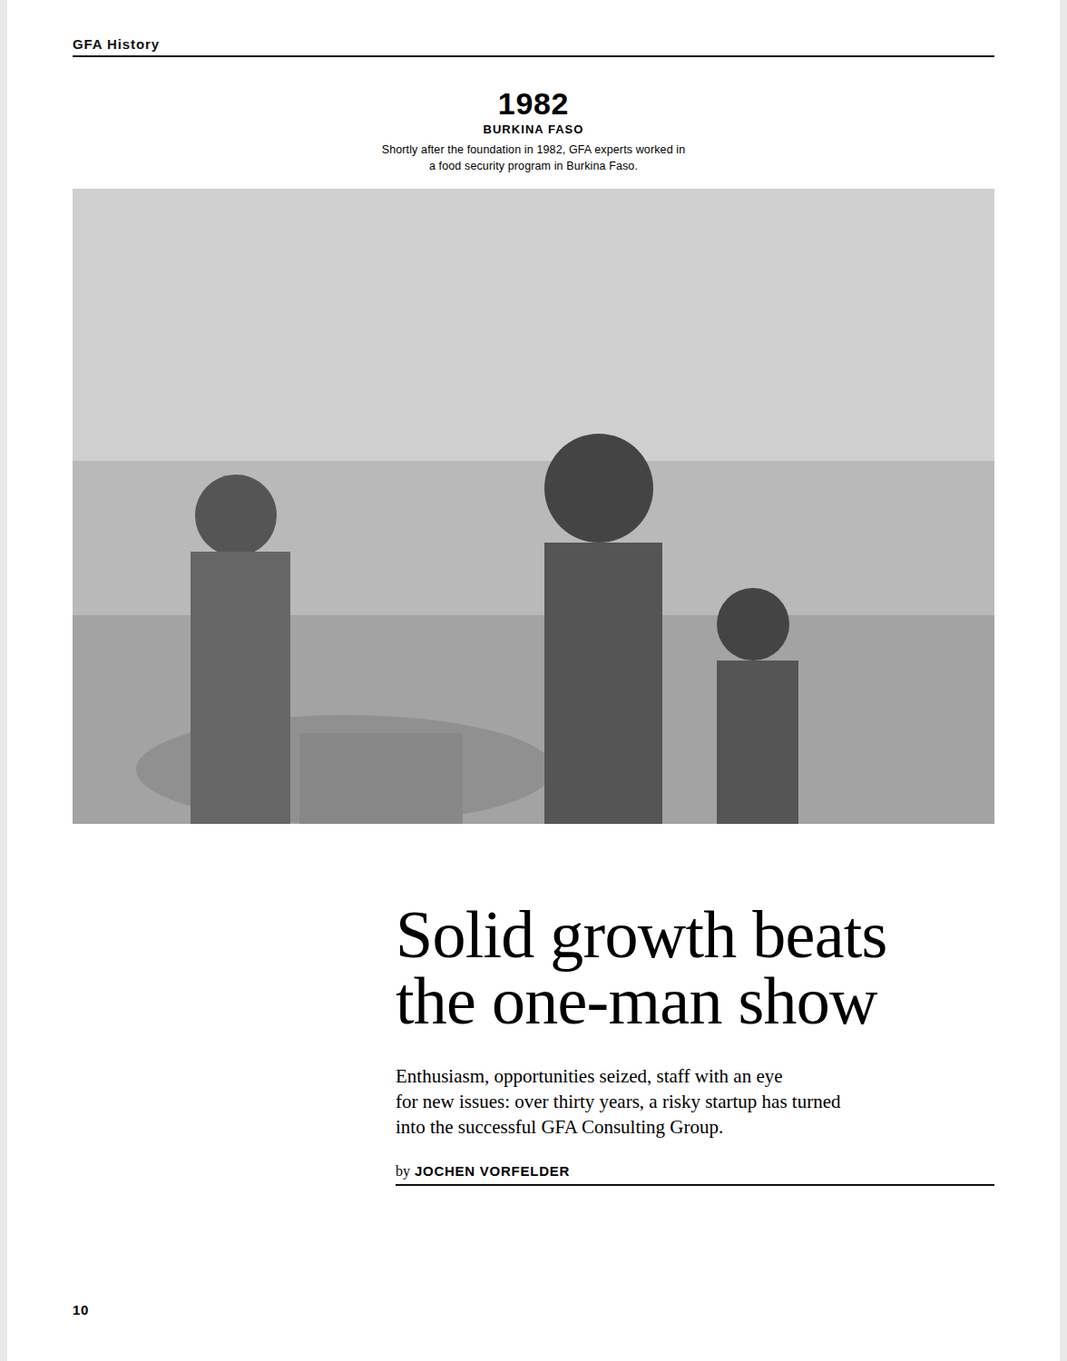GFA History
1982
BURKINA FASO
Shortly after the foundation in 1982, GFA experts worked in
a food security program in Burkina Faso.
Solid growth beats
the one-man show
Enthusiasm, opportunities seized, staff with an eye
for new issues: over thirty years, a risky startup has turned
into the successful GFA Consulting Group.
by JOCHEN VORFELDER
10